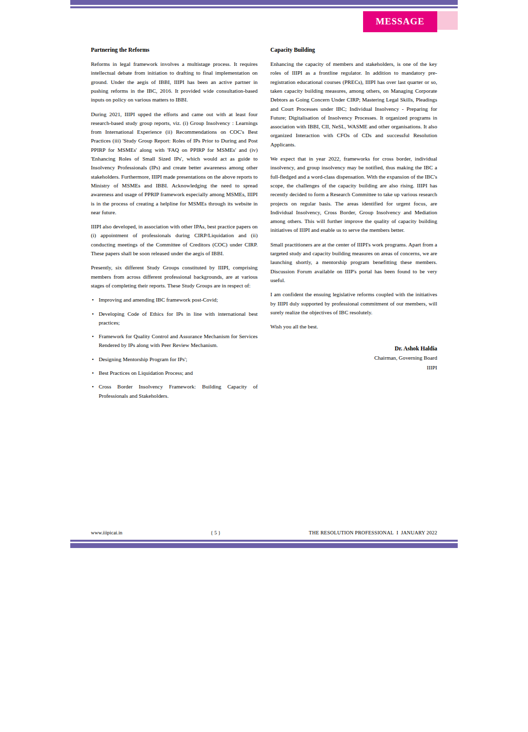MESSAGE
Partnering the Reforms
Reforms in legal framework involves a multistage process. It requires intellectual debate from initiation to drafting to final implementation on ground. Under the aegis of IBBI, IIIPI has been an active partner in pushing reforms in the IBC, 2016. It provided wide consultation-based inputs on policy on various matters to IBBI.
During 2021, IIIPI upped the efforts and came out with at least four research-based study group reports, viz. (i) Group Insolvency : Learnings from International Experience (ii) Recommendations on COC's Best Practices (iii) 'Study Group Report: Roles of IPs Prior to During and Post PPIRP for MSMEs' along with 'FAQ on PPIRP for MSMEs' and (iv) 'Enhancing Roles of Small Sized IPs', which would act as guide to Insolvency Professionals (IPs) and create better awareness among other stakeholders. Furthermore, IIIPI made presentations on the above reports to Ministry of MSMEs and IBBI. Acknowledging the need to spread awareness and usage of PPRIP framework especially among MSMEs, IIIPI is in the process of creating a helpline for MSMEs through its website in near future.
IIIPI also developed, in association with other IPAs, best practice papers on (i) appointment of professionals during CIRP/Liquidation and (ii) conducting meetings of the Committee of Creditors (COC) under CIRP. These papers shall be soon released under the aegis of IBBI.
Presently, six different Study Groups constituted by IIIPI, comprising members from across different professional backgrounds, are at various stages of completing their reports. These Study Groups are in respect of:
Improving and amending IBC framework post-Covid;
Developing Code of Ethics for IPs in line with international best practices;
Framework for Quality Control and Assurance Mechanism for Services Rendered by IPs along with Peer Review Mechanism.
Designing Mentorship Program for IPs';
Best Practices on Liquidation Process; and
Cross Border Insolvency Framework: Building Capacity of Professionals and Stakeholders.
Capacity Building
Enhancing the capacity of members and stakeholders, is one of the key roles of IIIPI as a frontline regulator. In addition to mandatory pre-registration educational courses (PRECs), IIIPI has over last quarter or so, taken capacity building measures, among others, on Managing Corporate Debtors as Going Concern Under CIRP; Mastering Legal Skills, Pleadings and Court Processes under IBC; Individual Insolvency - Preparing for Future; Digitalisation of Insolvency Processes. It organized programs in association with IBBI, CII, NeSL, WASME and other organisations. It also organized Interaction with CFOs of CDs and successful Resolution Applicants.
We expect that in year 2022, frameworks for cross border, individual insolvency, and group insolvency may be notified, thus making the IBC a full-fledged and a word-class dispensation. With the expansion of the IBC's scope, the challenges of the capacity building are also rising. IIIPI has recently decided to form a Research Committee to take up various research projects on regular basis. The areas identified for urgent focus, are Individual Insolvency, Cross Border, Group Insolvency and Mediation among others. This will further improve the quality of capacity building initiatives of IIIPI and enable us to serve the members better.
Small practitioners are at the center of IIIPI's work programs. Apart from a targeted study and capacity building measures on areas of concerns, we are launching shortly, a mentorship program benefitting these members. Discussion Forum available on IIIP's portal has been found to be very useful.
I am confident the ensuing legislative reforms coupled with the initiatives by IIIPI duly supported by professional commitment of our members, will surely realize the objectives of IBC resolutely.
Wish you all the best.
Dr. Ashok Haldia
Chairman, Governing Board
IIIPI
www.iiipicai.in
{ 5 }
THE RESOLUTION PROFESSIONAL I JANUARY 2022